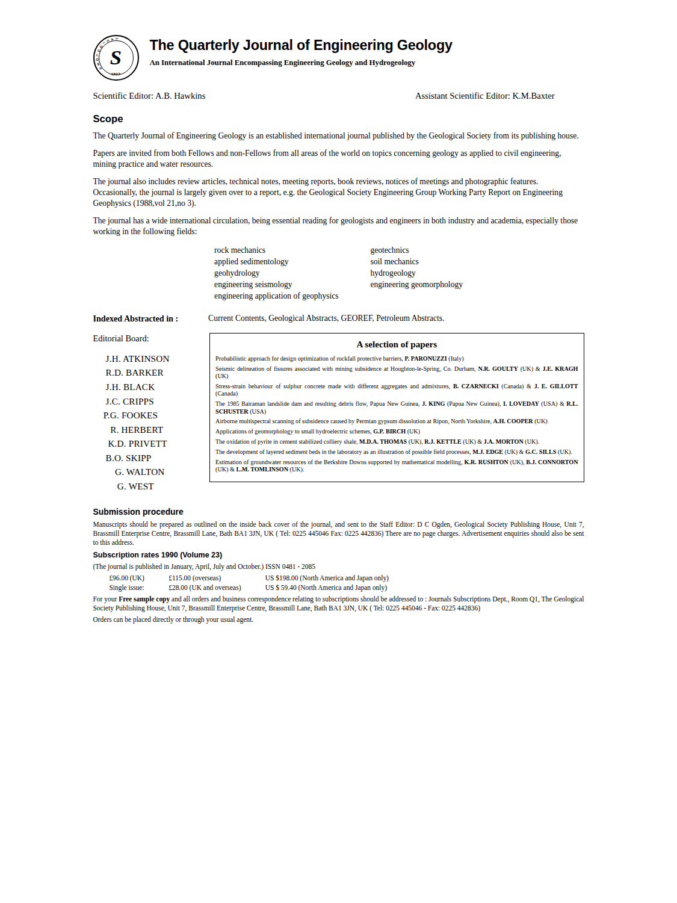G E O L O G I C A L
S
1807
The Quarterly Journal of Engineering Geology
An International Journal Encompassing Engineering Geology and Hydrogeology
Scientific Editor: A.B. Hawkins
Assistant Scientific Editor: K.M.Baxter
Scope
The Quarterly Journal of Engineering Geology is an established international journal published by the Geological Society from its publishing house.
Papers are invited from both Fellows and non-Fellows from all areas of the world on topics concerning geology as applied to civil engineering, mining practice and water resources.
The journal also includes review articles, technical notes, meeting reports, book reviews, notices of meetings and photographic features. Occasionally, the journal is largely given over to a report, e.g. the Geological Society Engineering Group Working Party Report on Engineering Geophysics (1988,vol 21,no 3).
The journal has a wide international circulation, being essential reading for geologists and engineers in both industry and academia, especially those working in the following fields:
| rock mechanics | geotechnics |
| applied sedimentology | soil mechanics |
| geohydrology | hydrogeology |
| engineering seismology | engineering geomorphology |
| engineering application of geophysics | |
Indexed Abstracted in :
Current Contents, Geological Abstracts, GEOREF, Petroleum Abstracts.
Editorial Board:
J.H. ATKINSON
R.D. BARKER
J.H. BLACK
J.C. CRIPPS
P.G. FOOKES
R. HERBERT
K.D. PRIVETT
B.O. SKIPP
G. WALTON
G. WEST
A selection of papers
Probabilistic approach for design optimization of rockfall protective barriers, P. PARONUZZI (Italy)
Seismic delineation of fissures associated with mining subsidence at Houghton-le-Spring, Co. Durham, N.R. GOULTY (UK) & J.E. KRAGH (UK)
Stress-strain behaviour of sulphur concrete made with different aggregates and admixtures, B. CZARNECKI (Canada) & J. E. GILLOTT (Canada)
The 1985 Bairaman landslide dam and resulting debris flow, Papua New Guinea, J. KING (Papua New Guinea), I. LOVEDAY (USA) & R.L. SCHUSTER (USA)
Airborne multispectral scanning of subsidence caused by Permian gypsum dissolution at Ripon, North Yorkshire, A.H. COOPER (UK)
Applications of geomorphology to small hydroelectric schemes, G.P. BIRCH (UK)
The oxidation of pyrite in cement stabilized colliery shale, M.D.A. THOMAS (UK), R.J. KETTLE (UK) & J.A. MORTON (UK).
The development of layered sediment beds in the laboratory as an illustration of possible field processes, M.J. EDGE (UK) & G.C. SILLS (UK).
Estimation of groundwater resources of the Berkshire Downs supported by mathematical modelling, K.R. RUSHTON (UK), B.J. CONNORTON (UK) & L.M. TOMLINSON (UK).
Submission procedure
Manuscripts should be prepared as outlined on the inside back cover of the journal, and sent to the Staff Editor: D C Ogden, Geological Society Publishing House, Unit 7, Brassmill Enterprise Centre, Brassmill Lane, Bath BA1 3JN, UK ( Tel: 0225 445046 Fax: 0225 442836) There are no page charges. Advertisement enquiries should also be sent to this address.
Subscription rates 1990 (Volume 23)
(The journal is published in January, April, July and October.) ISSN 0481 - 2085
| £96.00 (UK) | £115.00 (overseas) | US $198.00 (North America and Japan only) |
| Single issue: | £28.00 (UK and overseas) | US $ 59.40 (North America and Japan only) |
For your Free sample copy and all orders and business correspondence relating to subscriptions should be addressed to : Journals Subscriptions Dept., Room Q1, The Geological Society Publishing House, Unit 7, Brassmill Enterprise Centre, Brassmill Lane, Bath BA1 3JN, UK ( Tel: 0225 445046 - Fax: 0225 442836)
Orders can be placed directly or through your usual agent.